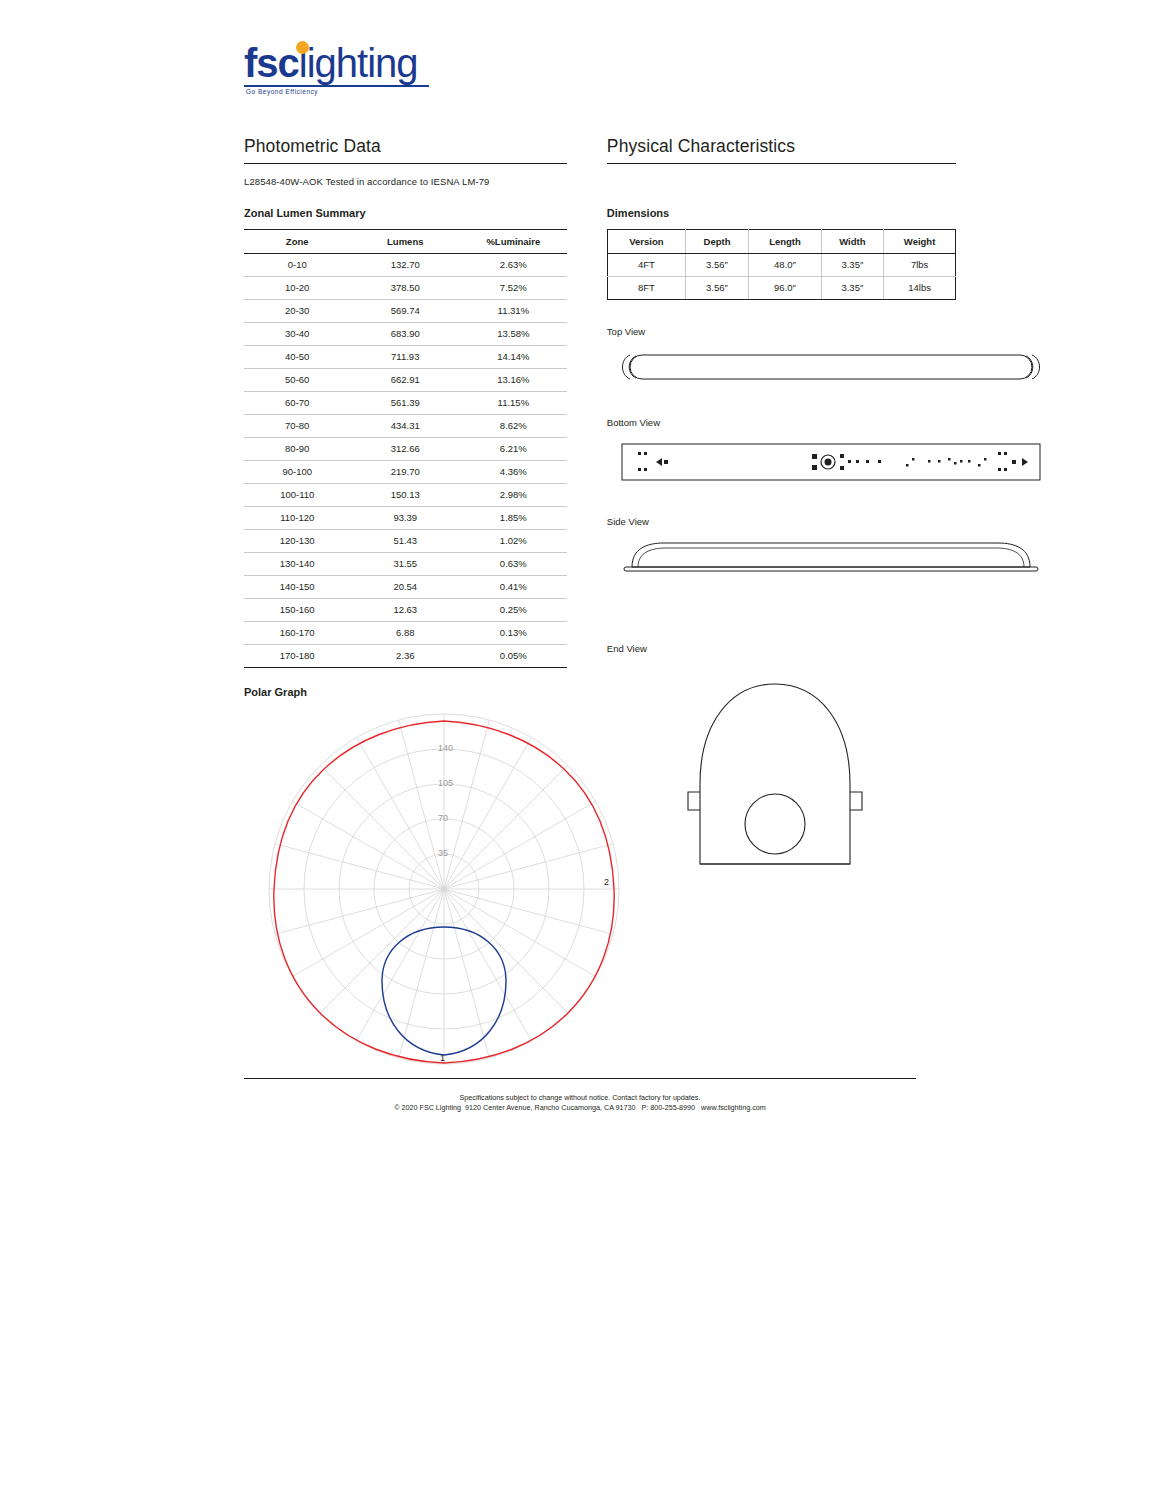fsc lighting
Go Beyond Efficiency
Photometric Data
L28548-40W-AOK Tested in accordance to IESNA LM-79
Zonal Lumen Summary
| Zone | Lumens | %Luminaire |
| --- | --- | --- |
| 0-10 | 132.70 | 2.63% |
| 10-20 | 378.50 | 7.52% |
| 20-30 | 569.74 | 11.31% |
| 30-40 | 683.90 | 13.58% |
| 40-50 | 711.93 | 14.14% |
| 50-60 | 662.91 | 13.16% |
| 60-70 | 561.39 | 11.15% |
| 70-80 | 434.31 | 8.62% |
| 80-90 | 312.66 | 6.21% |
| 90-100 | 219.70 | 4.36% |
| 100-110 | 150.13 | 2.98% |
| 110-120 | 93.39 | 1.85% |
| 120-130 | 51.43 | 1.02% |
| 130-140 | 31.55 | 0.63% |
| 140-150 | 20.54 | 0.41% |
| 150-160 | 12.63 | 0.25% |
| 160-170 | 6.88 | 0.13% |
| 170-180 | 2.36 | 0.05% |
Polar Graph
140 105 70 35 2 1
Physical Characteristics
Dimensions
| Version | Depth | Length | Width | Weight |
| --- | --- | --- | --- | --- |
| 4FT | 3.56″ | 48.0″ | 3.35″ | 7lbs |
| 8FT | 3.56″ | 96.0″ | 3.35″ | 14lbs |
Top View
Bottom View
Side View
End View
Specifications subject to change without notice. Contact factory for updates.
© 2020 FSC Lighting 9120 Center Avenue, Rancho Cucamonga, CA 91730 P: 800-255-8990 www.fsclighting.com